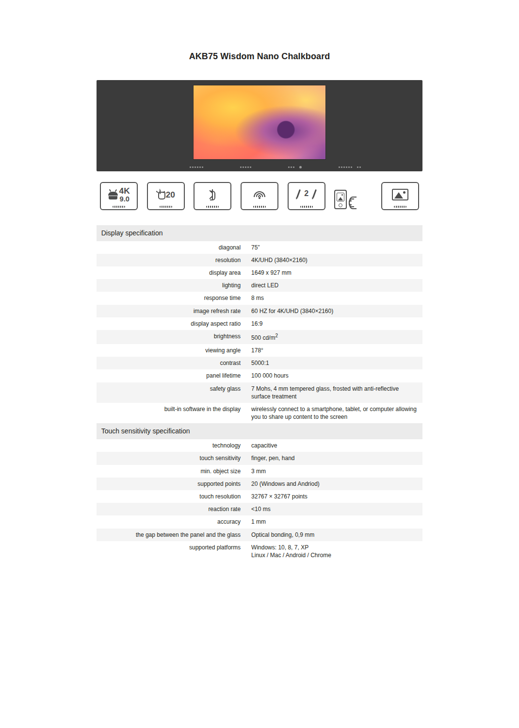AKB75 Wisdom Nano Chalkboard
4K 9.0
20
2
| Display specification |
| diagonal | 75” |
| resolution | 4K/UHD (3840×2160) |
| display area | 1649 x 927 mm |
| lighting | direct LED |
| response time | 8 ms |
| image refresh rate | 60 HZ for 4K/UHD (3840×2160) |
| display aspect ratio | 16:9 |
| brightness | 500 cd/m 2 |
| viewing angle | 178° |
| contrast | 5000:1 |
| panel lifetime | 100 000 hours |
| safety glass | 7 Mohs, 4 mm tempered glass, frosted with anti-reflective surface treatment |
| built-in software in the display | wirelessly connect to a smartphone, tablet, or computer allowing you to share up content to the screen |
| Touch sensitivity specification |
| technology | capacitive |
| touch sensitivity | finger, pen, hand |
| min. object size | 3 mm |
| supported points | 20 (Windows and Andriod) |
| touch resolution | 32767 × 32767 points |
| reaction rate | <10 ms |
| accuracy | 1 mm |
| the gap between the panel and the glass | Optical bonding, 0,9 mm |
| supported platforms | Windows: 10, 8, 7, XP Linux / Mac / Android / Chrome |